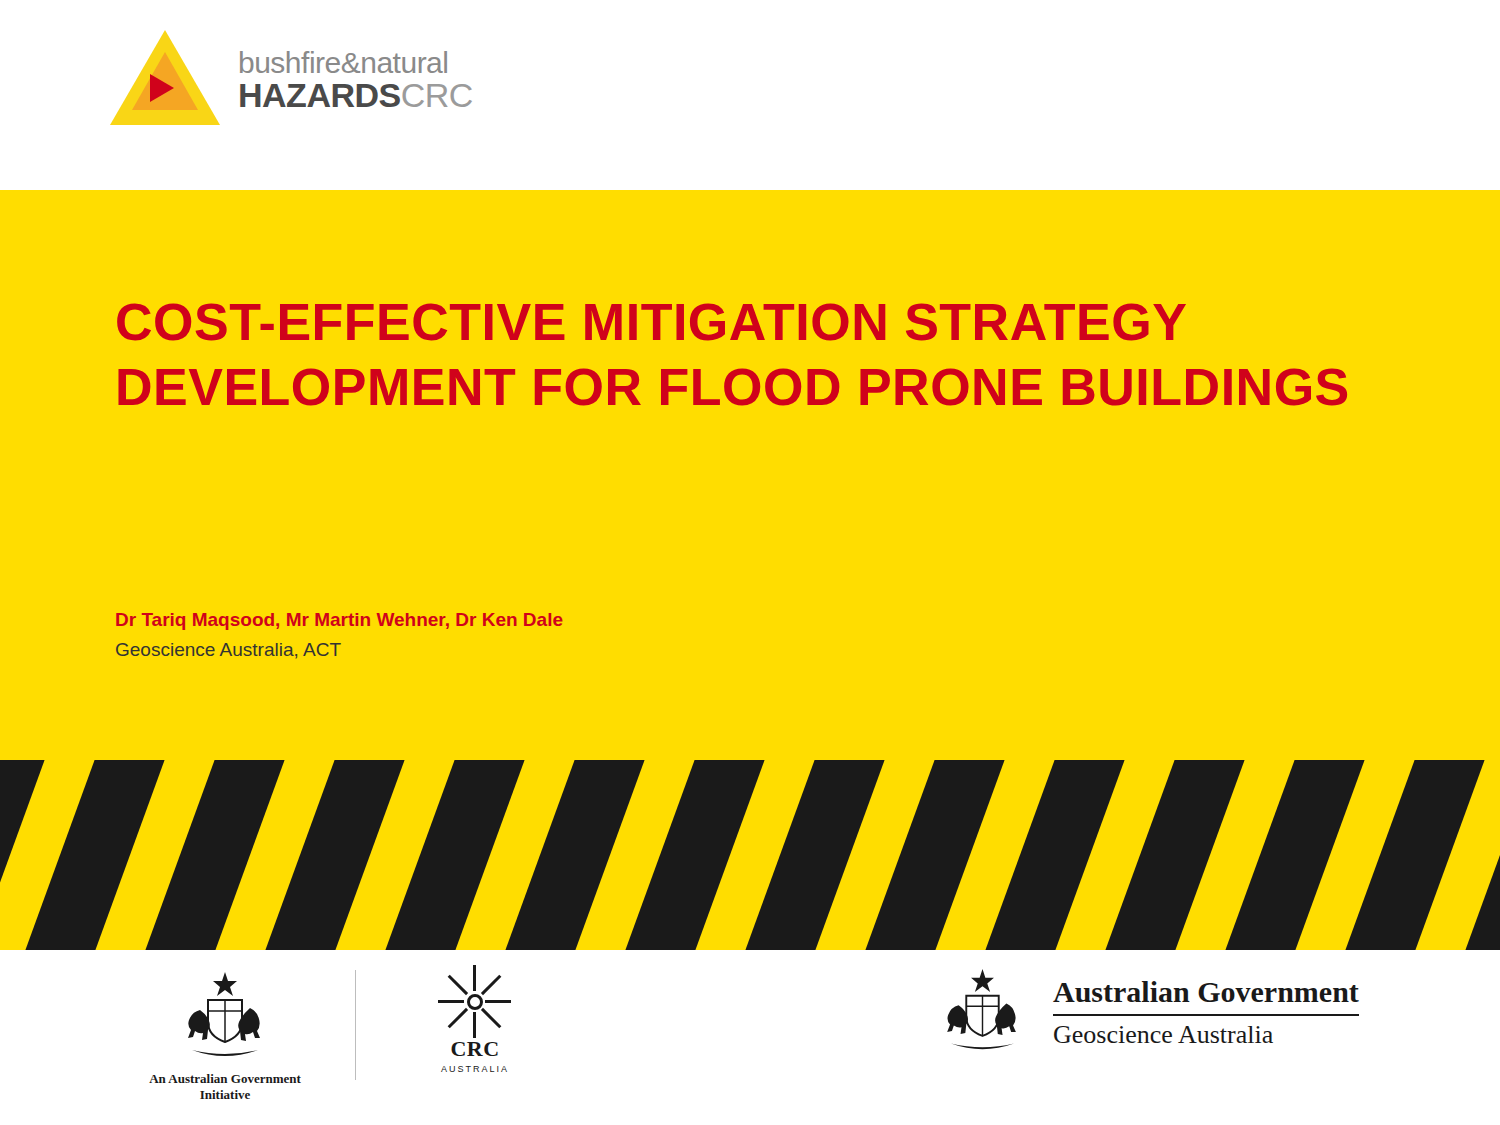bushfire&natural
HAZARDS CRC
COST-EFFECTIVE MITIGATION STRATEGY
DEVELOPMENT FOR FLOOD PRONE BUILDINGS
Dr Tariq Maqsood, Mr Martin Wehner, Dr Ken Dale
Geoscience Australia, ACT
An Australian Government Initiative
CRC
AUSTRALIA
Australian Government
Geoscience Australia